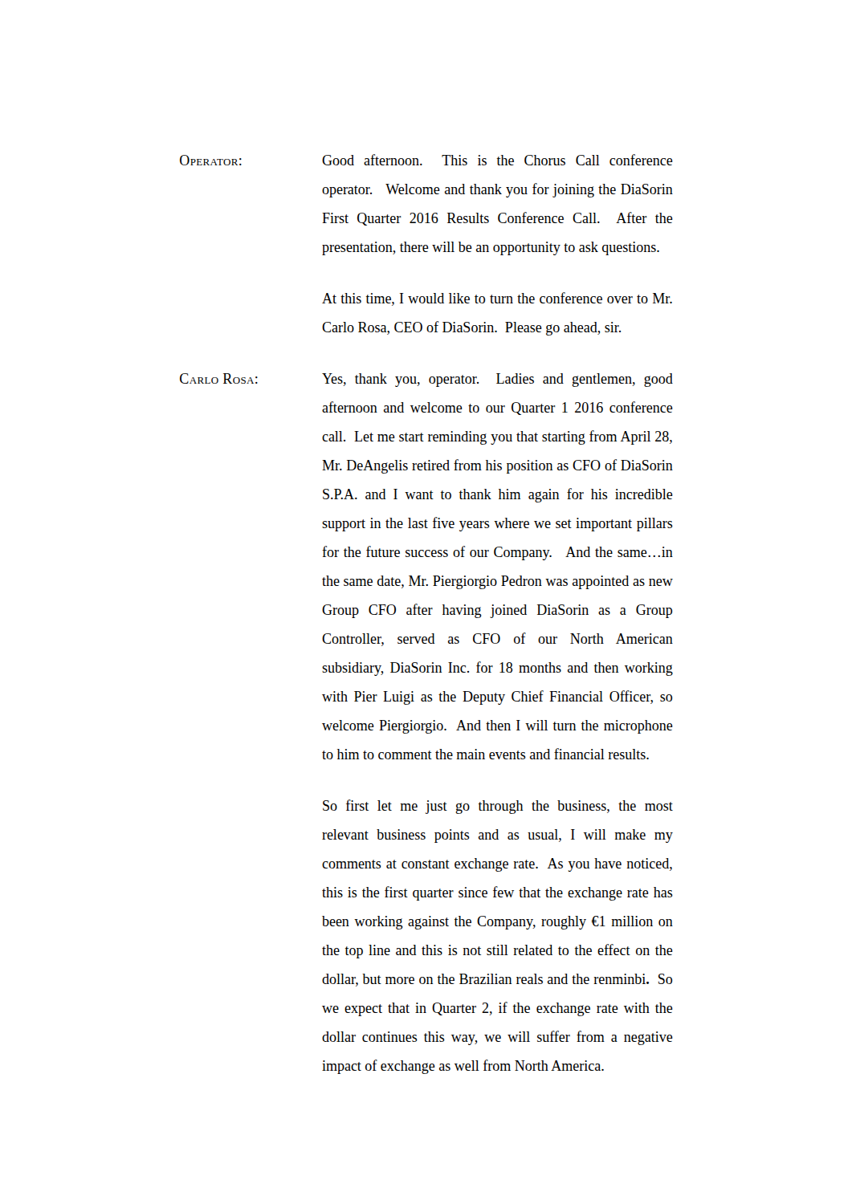Operator:
Good afternoon. This is the Chorus Call conference operator. Welcome and thank you for joining the DiaSorin First Quarter 2016 Results Conference Call. After the presentation, there will be an opportunity to ask questions.
At this time, I would like to turn the conference over to Mr. Carlo Rosa, CEO of DiaSorin. Please go ahead, sir.
Carlo Rosa:
Yes, thank you, operator. Ladies and gentlemen, good afternoon and welcome to our Quarter 1 2016 conference call. Let me start reminding you that starting from April 28, Mr. DeAngelis retired from his position as CFO of DiaSorin S.P.A. and I want to thank him again for his incredible support in the last five years where we set important pillars for the future success of our Company. And the same…in the same date, Mr. Piergiorgio Pedron was appointed as new Group CFO after having joined DiaSorin as a Group Controller, served as CFO of our North American subsidiary, DiaSorin Inc. for 18 months and then working with Pier Luigi as the Deputy Chief Financial Officer, so welcome Piergiorgio. And then I will turn the microphone to him to comment the main events and financial results.
So first let me just go through the business, the most relevant business points and as usual, I will make my comments at constant exchange rate. As you have noticed, this is the first quarter since few that the exchange rate has been working against the Company, roughly €1 million on the top line and this is not still related to the effect on the dollar, but more on the Brazilian reals and the renminbi. So we expect that in Quarter 2, if the exchange rate with the dollar continues this way, we will suffer from a negative impact of exchange as well from North America.